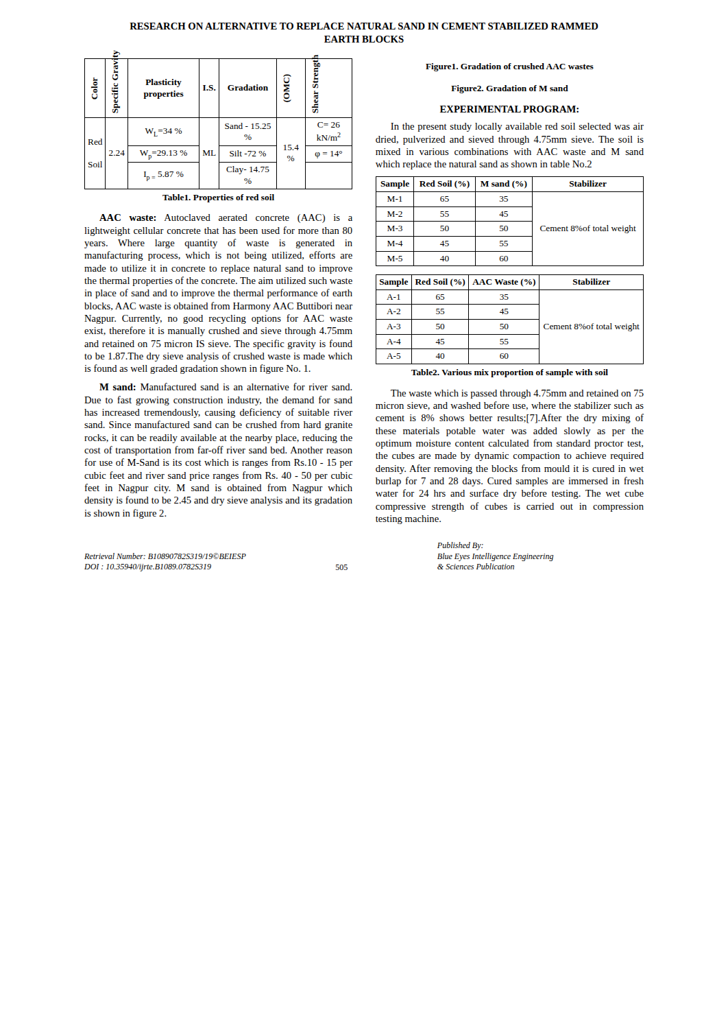RESEARCH ON ALTERNATIVE TO REPLACE NATURAL SAND IN CEMENT STABILIZED RAMMED
EARTH BLOCKS
| Color | Specific Gravity | Plasticity properties | I.S. | Gradation | (OMC) | Shear Strength |
| --- | --- | --- | --- | --- | --- | --- |
| Red Soil | 2.24 | W L =34 % | ML | Sand - 15.25 % | 15.4 % | C= 26 kN/m 2 |
| W p =29.13 % | Silt -72 % | φ = 14° |
| I p = 5.87 % | Clay- 14.75 % | |
Table1. Properties of red soil
AAC waste: Autoclaved aerated concrete (AAC) is a lightweight cellular concrete that has been used for more than 80 years. Where large quantity of waste is generated in manufacturing process, which is not being utilized, efforts are made to utilize it in concrete to replace natural sand to improve the thermal properties of the concrete. The aim utilized such waste in place of sand and to improve the thermal performance of earth blocks, AAC waste is obtained from Harmony AAC Buttibori near Nagpur. Currently, no good recycling options for AAC waste exist, therefore it is manually crushed and sieve through 4.75mm and retained on 75 micron IS sieve. The specific gravity is found to be 1.87.The dry sieve analysis of crushed waste is made which is found as well graded gradation shown in figure No. 1.
M sand: Manufactured sand is an alternative for river sand. Due to fast growing construction industry, the demand for sand has increased tremendously, causing deficiency of suitable river sand. Since manufactured sand can be crushed from hard granite rocks, it can be readily available at the nearby place, reducing the cost of transportation from far-off river sand bed. Another reason for use of M-Sand is its cost which is ranges from Rs.10 - 15 per cubic feet and river sand price ranges from Rs. 40 - 50 per cubic feet in Nagpur city. M sand is obtained from Nagpur which density is found to be 2.45 and dry sieve analysis and its gradation is shown in figure 2.
Figure1. Gradation of crushed AAC wastes
Figure2. Gradation of M sand
EXPERIMENTAL PROGRAM:
In the present study locally available red soil selected was air dried, pulverized and sieved through 4.75mm sieve. The soil is mixed in various combinations with AAC waste and M sand which replace the natural sand as shown in table No.2
| Sample | Red Soil (%) | M sand (%) | Stabilizer |
| --- | --- | --- | --- |
| M-1 | 65 | 35 | Cement 8%of total weight |
| M-2 | 55 | 45 |
| M-3 | 50 | 50 |
| M-4 | 45 | 55 |
| M-5 | 40 | 60 |
| Sample | Red Soil (%) | AAC Waste (%) | Stabilizer |
| --- | --- | --- | --- |
| A-1 | 65 | 35 | Cement 8%of total weight |
| A-2 | 55 | 45 |
| A-3 | 50 | 50 |
| A-4 | 45 | 55 |
| A-5 | 40 | 60 |
Table2. Various mix proportion of sample with soil
The waste which is passed through 4.75mm and retained on 75 micron sieve, and washed before use, where the stabilizer such as cement is 8% shows better results;[7].After the dry mixing of these materials potable water was added slowly as per the optimum moisture content calculated from standard proctor test, the cubes are made by dynamic compaction to achieve required density. After removing the blocks from mould it is cured in wet burlap for 7 and 28 days. Cured samples are immersed in fresh water for 24 hrs and surface dry before testing. The wet cube compressive strength of cubes is carried out in compression testing machine.
Retrieval Number: B10890782S319/19©BEIESP
DOI : 10.35940/ijrte.B1089.0782S319
505
Published By:
Blue Eyes Intelligence Engineering
& Sciences Publication